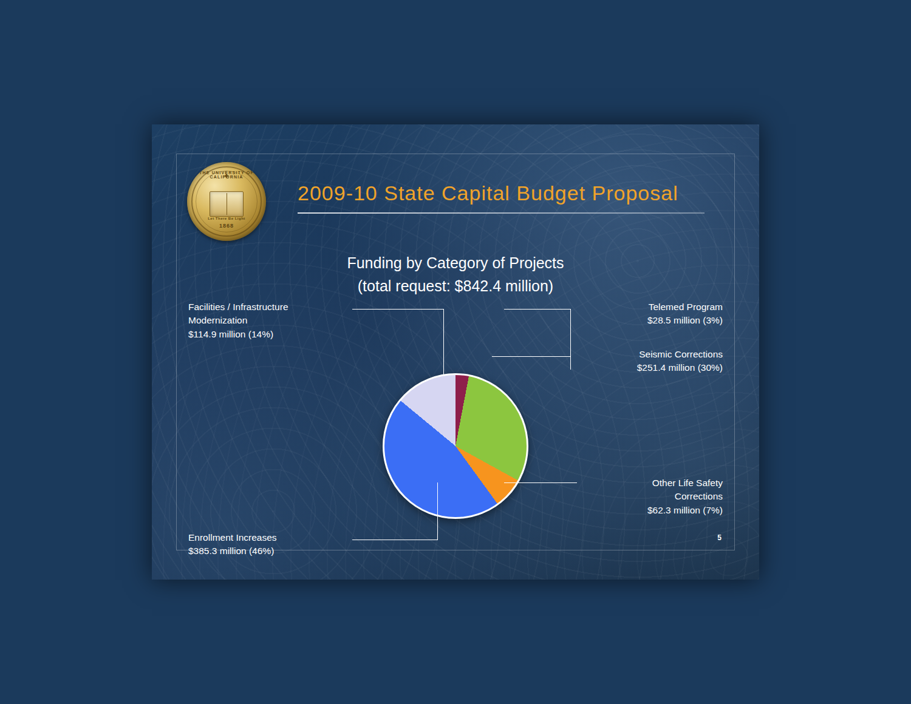The University of California
✦
Let There Be Light
1868
2009-10 State Capital Budget Proposal
Funding by Category of Projects
(total request: $842.4 million)
Facilities / Infrastructure
Modernization
$114.9 million (14%)
Telemed Program
$28.5 million (3%)
Seismic Corrections
$251.4 million (30%)
Other Life Safety
Corrections
$62.3 million (7%)
Enrollment Increases
$385.3 million (46%)
5